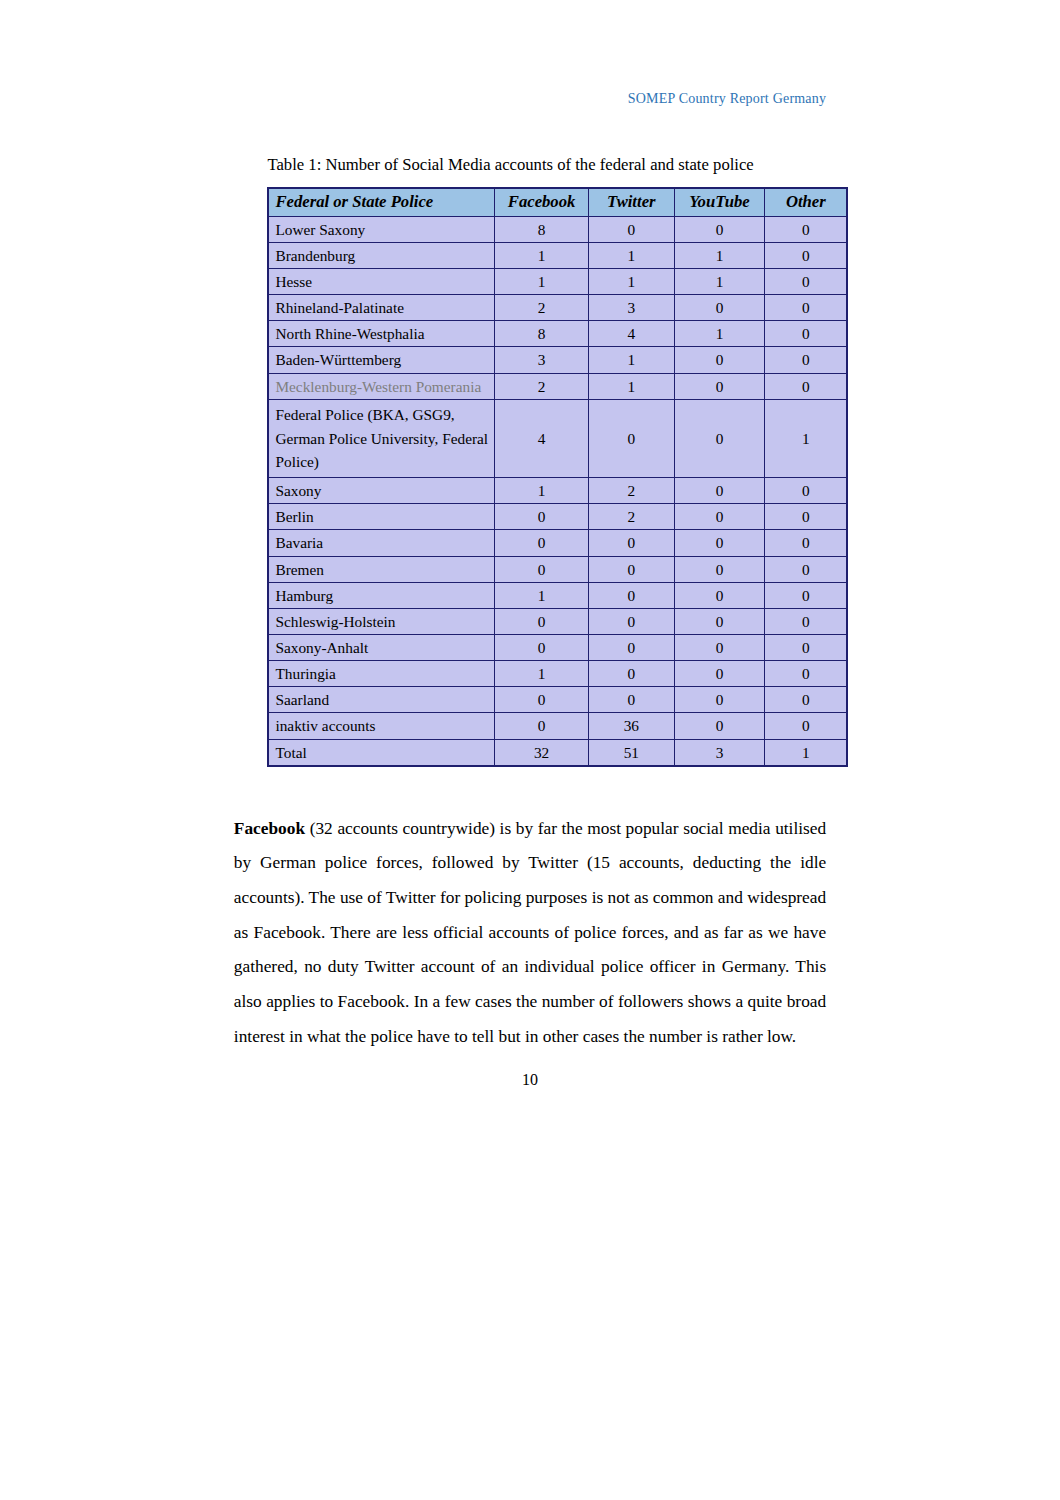SOMEP Country Report Germany
Table 1: Number of Social Media accounts of the federal and state police
| Federal or State Police | Facebook | Twitter | YouTube | Other |
| --- | --- | --- | --- | --- |
| Lower Saxony | 8 | 0 | 0 | 0 |
| Brandenburg | 1 | 1 | 1 | 0 |
| Hesse | 1 | 1 | 1 | 0 |
| Rhineland-Palatinate | 2 | 3 | 0 | 0 |
| North Rhine-Westphalia | 8 | 4 | 1 | 0 |
| Baden-Württemberg | 3 | 1 | 0 | 0 |
| Mecklenburg-Western Pomerania | 2 | 1 | 0 | 0 |
| Federal Police (BKA, GSG9, German Police University, Federal Police) | 4 | 0 | 0 | 1 |
| Saxony | 1 | 2 | 0 | 0 |
| Berlin | 0 | 2 | 0 | 0 |
| Bavaria | 0 | 0 | 0 | 0 |
| Bremen | 0 | 0 | 0 | 0 |
| Hamburg | 1 | 0 | 0 | 0 |
| Schleswig-Holstein | 0 | 0 | 0 | 0 |
| Saxony-Anhalt | 0 | 0 | 0 | 0 |
| Thuringia | 1 | 0 | 0 | 0 |
| Saarland | 0 | 0 | 0 | 0 |
| inaktiv accounts | 0 | 36 | 0 | 0 |
| Total | 32 | 51 | 3 | 1 |
Facebook (32 accounts countrywide) is by far the most popular social media utilised by German police forces, followed by Twitter (15 accounts, deducting the idle accounts). The use of Twitter for policing purposes is not as common and widespread as Facebook. There are less official accounts of police forces, and as far as we have gathered, no duty Twitter account of an individual police officer in Germany. This also applies to Facebook. In a few cases the number of followers shows a quite broad interest in what the police have to tell but in other cases the number is rather low.
10